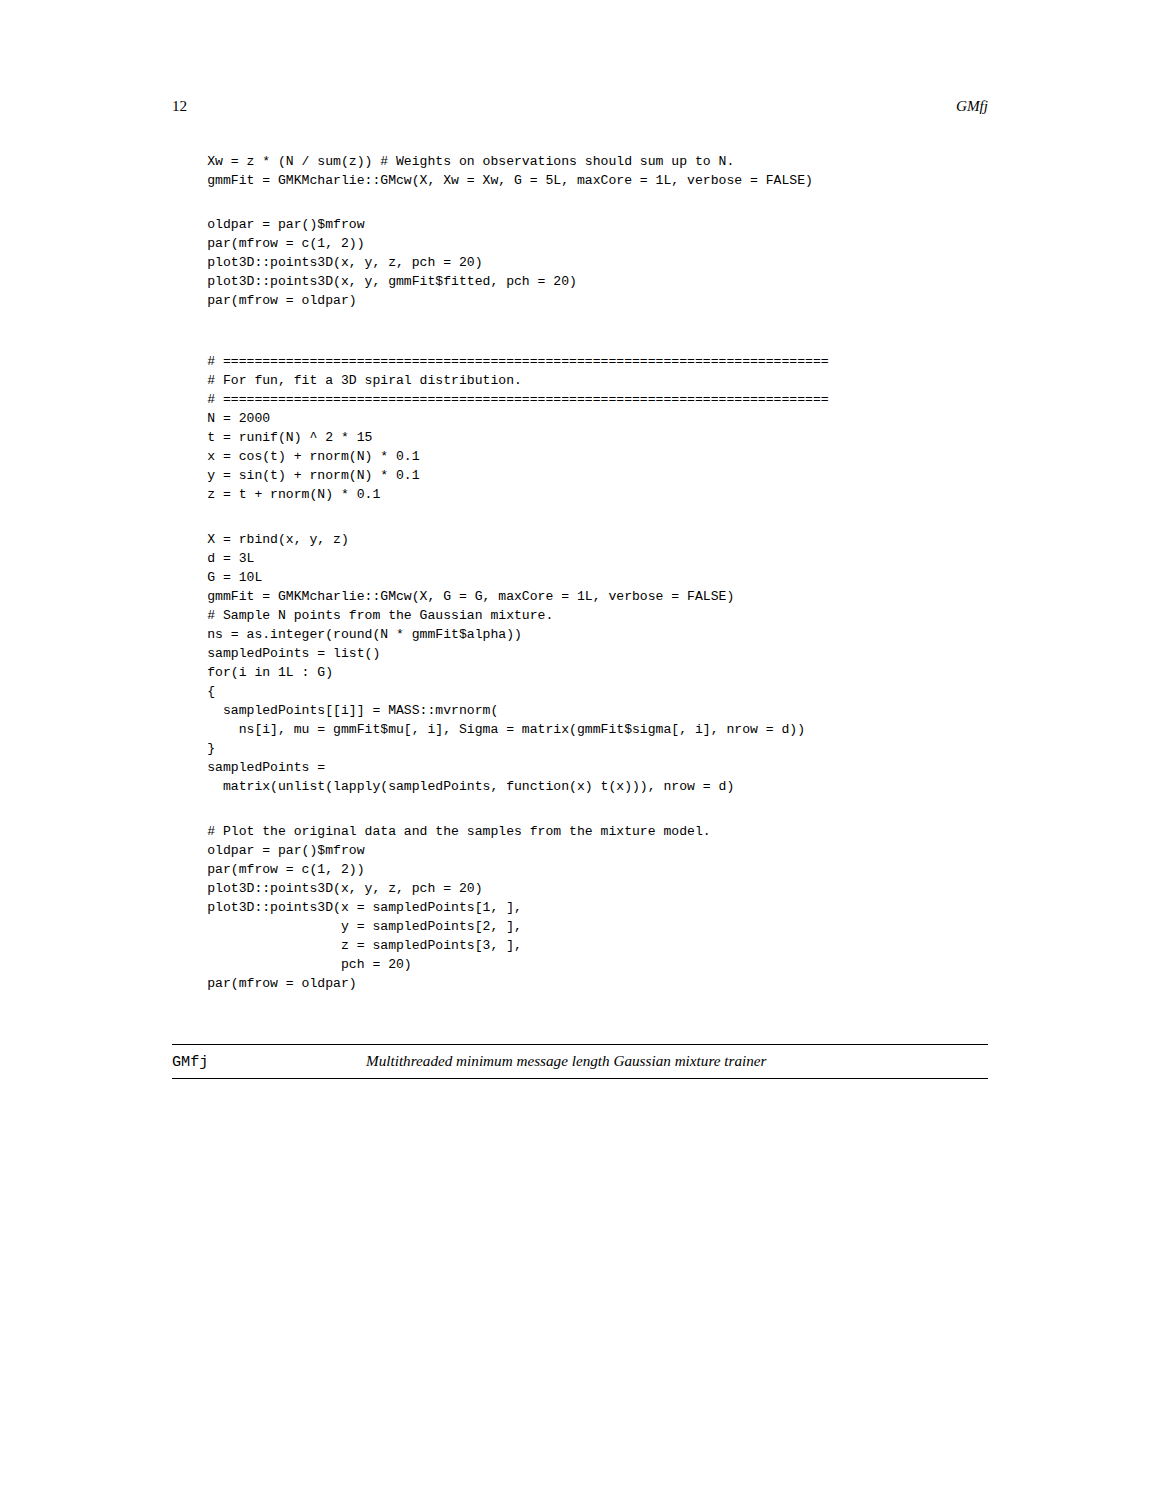12 GMfj
Xw = z * (N / sum(z)) # Weights on observations should sum up to N.
gmmFit = GMKMcharlie::GMcw(X, Xw = Xw, G = 5L, maxCore = 1L, verbose = FALSE)
oldpar = par()$mfrow
par(mfrow = c(1, 2))
plot3D::points3D(x, y, z, pch = 20)
plot3D::points3D(x, y, gmmFit$fitted, pch = 20)
par(mfrow = oldpar)
# =============================================================================
# For fun, fit a 3D spiral distribution.
# =============================================================================
N = 2000
t = runif(N) ^ 2 * 15
x = cos(t) + rnorm(N) * 0.1
y = sin(t) + rnorm(N) * 0.1
z = t + rnorm(N) * 0.1
X = rbind(x, y, z)
d = 3L
G = 10L
gmmFit = GMKMcharlie::GMcw(X, G = G, maxCore = 1L, verbose = FALSE)
# Sample N points from the Gaussian mixture.
ns = as.integer(round(N * gmmFit$alpha))
sampledPoints = list()
for(i in 1L : G)
{
  sampledPoints[[i]] = MASS::mvrnorm(
    ns[i], mu = gmmFit$mu[, i], Sigma = matrix(gmmFit$sigma[, i], nrow = d))
}
sampledPoints =
  matrix(unlist(lapply(sampledPoints, function(x) t(x))), nrow = d)
# Plot the original data and the samples from the mixture model.
oldpar = par()$mfrow
par(mfrow = c(1, 2))
plot3D::points3D(x, y, z, pch = 20)
plot3D::points3D(x = sampledPoints[1, ],
                 y = sampledPoints[2, ],
                 z = sampledPoints[3, ],
                 pch = 20)
par(mfrow = oldpar)
GMfj Multithreaded minimum message length Gaussian mixture trainer